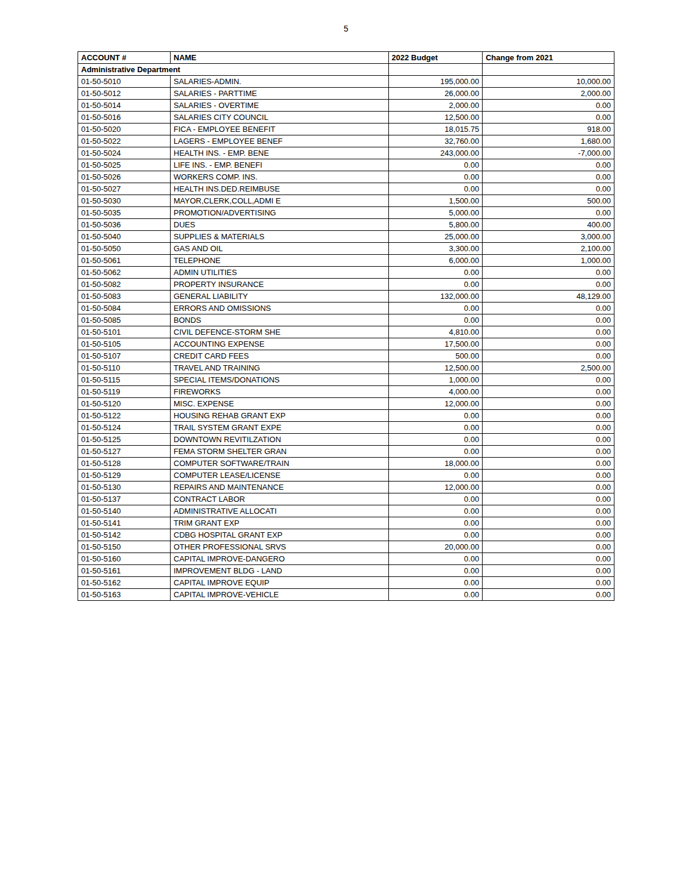5
| ACCOUNT # | NAME | 2022 Budget | Change from 2021 |
| --- | --- | --- | --- |
| Administrative Department | | |
| 01-50-5010 | SALARIES-ADMIN. | 195,000.00 | 10,000.00 |
| 01-50-5012 | SALARIES - PARTTIME | 26,000.00 | 2,000.00 |
| 01-50-5014 | SALARIES - OVERTIME | 2,000.00 | 0.00 |
| 01-50-5016 | SALARIES CITY COUNCIL | 12,500.00 | 0.00 |
| 01-50-5020 | FICA - EMPLOYEE BENEFIT | 18,015.75 | 918.00 |
| 01-50-5022 | LAGERS - EMPLOYEE BENEF | 32,760.00 | 1,680.00 |
| 01-50-5024 | HEALTH INS. - EMP. BENE | 243,000.00 | -7,000.00 |
| 01-50-5025 | LIFE INS. - EMP. BENEFI | 0.00 | 0.00 |
| 01-50-5026 | WORKERS COMP. INS. | 0.00 | 0.00 |
| 01-50-5027 | HEALTH INS.DED.REIMBUSE | 0.00 | 0.00 |
| 01-50-5030 | MAYOR,CLERK,COLL,ADMI E | 1,500.00 | 500.00 |
| 01-50-5035 | PROMOTION/ADVERTISING | 5,000.00 | 0.00 |
| 01-50-5036 | DUES | 5,800.00 | 400.00 |
| 01-50-5040 | SUPPLIES & MATERIALS | 25,000.00 | 3,000.00 |
| 01-50-5050 | GAS AND OIL | 3,300.00 | 2,100.00 |
| 01-50-5061 | TELEPHONE | 6,000.00 | 1,000.00 |
| 01-50-5062 | ADMIN UTILITIES | 0.00 | 0.00 |
| 01-50-5082 | PROPERTY INSURANCE | 0.00 | 0.00 |
| 01-50-5083 | GENERAL LIABILITY | 132,000.00 | 48,129.00 |
| 01-50-5084 | ERRORS AND OMISSIONS | 0.00 | 0.00 |
| 01-50-5085 | BONDS | 0.00 | 0.00 |
| 01-50-5101 | CIVIL DEFENCE-STORM SHE | 4,810.00 | 0.00 |
| 01-50-5105 | ACCOUNTING EXPENSE | 17,500.00 | 0.00 |
| 01-50-5107 | CREDIT CARD FEES | 500.00 | 0.00 |
| 01-50-5110 | TRAVEL AND TRAINING | 12,500.00 | 2,500.00 |
| 01-50-5115 | SPECIAL ITEMS/DONATIONS | 1,000.00 | 0.00 |
| 01-50-5119 | FIREWORKS | 4,000.00 | 0.00 |
| 01-50-5120 | MISC. EXPENSE | 12,000.00 | 0.00 |
| 01-50-5122 | HOUSING REHAB GRANT EXP | 0.00 | 0.00 |
| 01-50-5124 | TRAIL SYSTEM GRANT EXPE | 0.00 | 0.00 |
| 01-50-5125 | DOWNTOWN REVITILZATION | 0.00 | 0.00 |
| 01-50-5127 | FEMA STORM SHELTER GRAN | 0.00 | 0.00 |
| 01-50-5128 | COMPUTER SOFTWARE/TRAIN | 18,000.00 | 0.00 |
| 01-50-5129 | COMPUTER LEASE/LICENSE | 0.00 | 0.00 |
| 01-50-5130 | REPAIRS AND MAINTENANCE | 12,000.00 | 0.00 |
| 01-50-5137 | CONTRACT LABOR | 0.00 | 0.00 |
| 01-50-5140 | ADMINISTRATIVE ALLOCATI | 0.00 | 0.00 |
| 01-50-5141 | TRIM GRANT EXP | 0.00 | 0.00 |
| 01-50-5142 | CDBG HOSPITAL GRANT EXP | 0.00 | 0.00 |
| 01-50-5150 | OTHER PROFESSIONAL SRVS | 20,000.00 | 0.00 |
| 01-50-5160 | CAPITAL IMPROVE-DANGERO | 0.00 | 0.00 |
| 01-50-5161 | IMPROVEMENT BLDG - LAND | 0.00 | 0.00 |
| 01-50-5162 | CAPITAL IMPROVE EQUIP | 0.00 | 0.00 |
| 01-50-5163 | CAPITAL IMPROVE-VEHICLE | 0.00 | 0.00 |